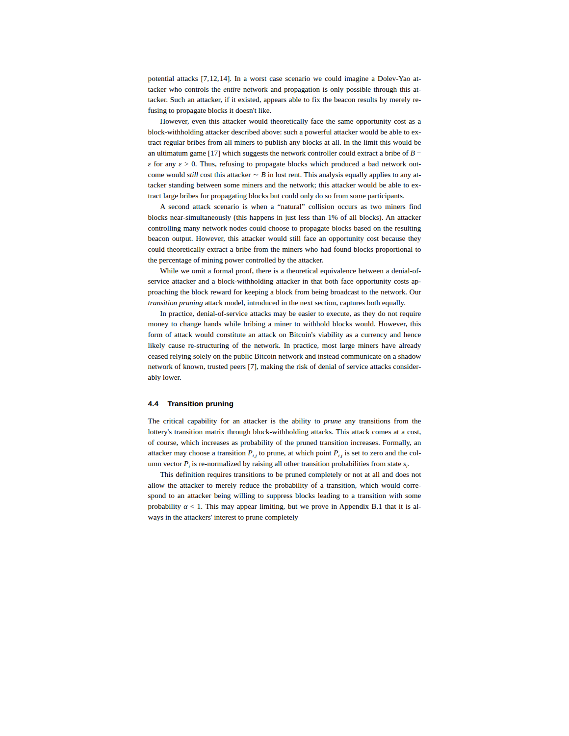potential attacks [7, 12, 14]. In a worst case scenario we could imagine a Dolev-Yao attacker who controls the entire network and propagation is only possible through this attacker. Such an attacker, if it existed, appears able to fix the beacon results by merely refusing to propagate blocks it doesn't like.
However, even this attacker would theoretically face the same opportunity cost as a block-withholding attacker described above: such a powerful attacker would be able to extract regular bribes from all miners to publish any blocks at all. In the limit this would be an ultimatum game [17] which suggests the network controller could extract a bribe of B − ε for any ε > 0. Thus, refusing to propagate blocks which produced a bad network outcome would still cost this attacker ∼ B in lost rent. This analysis equally applies to any attacker standing between some miners and the network; this attacker would be able to extract large bribes for propagating blocks but could only do so from some participants.
A second attack scenario is when a “natural” collision occurs as two miners find blocks near-simultaneously (this happens in just less than 1% of all blocks). An attacker controlling many network nodes could choose to propagate blocks based on the resulting beacon output. However, this attacker would still face an opportunity cost because they could theoretically extract a bribe from the miners who had found blocks proportional to the percentage of mining power controlled by the attacker.
While we omit a formal proof, there is a theoretical equivalence between a denial-of-service attacker and a block-withholding attacker in that both face opportunity costs approaching the block reward for keeping a block from being broadcast to the network. Our transition pruning attack model, introduced in the next section, captures both equally.
In practice, denial-of-service attacks may be easier to execute, as they do not require money to change hands while bribing a miner to withhold blocks would. However, this form of attack would constitute an attack on Bitcoin's viability as a currency and hence likely cause re-structuring of the network. In practice, most large miners have already ceased relying solely on the public Bitcoin network and instead communicate on a shadow network of known, trusted peers [7], making the risk of denial of service attacks considerably lower.
4.4 Transition pruning
The critical capability for an attacker is the ability to prune any transitions from the lottery's transition matrix through block-withholding attacks. This attack comes at a cost, of course, which increases as probability of the pruned transition increases. Formally, an attacker may choose a transition Pi,j to prune, at which point Pi,j is set to zero and the column vector Pi is re-normalized by raising all other transition probabilities from state si.
This definition requires transitions to be pruned completely or not at all and does not allow the attacker to merely reduce the probability of a transition, which would correspond to an attacker being willing to suppress blocks leading to a transition with some probability α < 1. This may appear limiting, but we prove in Appendix B.1 that it is always in the attackers' interest to prune completely